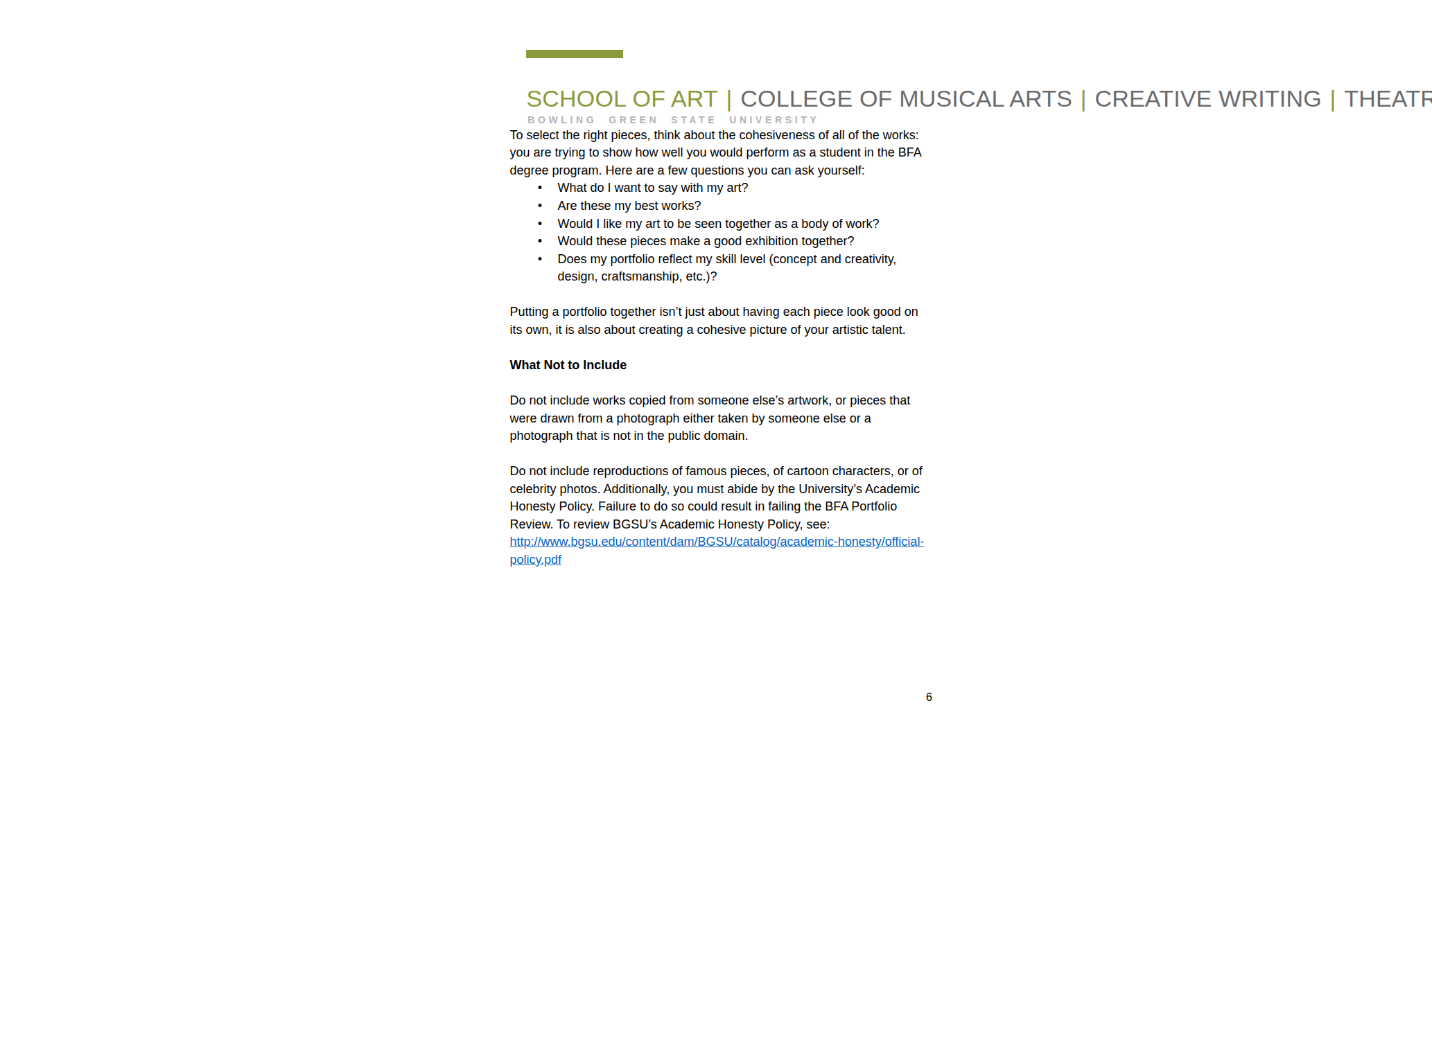SCHOOL OF ART | COLLEGE OF MUSICAL ARTS | CREATIVE WRITING | THEATRE & FILM
BOWLING GREEN STATE UNIVERSITY
To select the right pieces, think about the cohesiveness of all of the works: you are trying to show how well you would perform as a student in the BFA degree program. Here are a few questions you can ask yourself:
What do I want to say with my art?
Are these my best works?
Would I like my art to be seen together as a body of work?
Would these pieces make a good exhibition together?
Does my portfolio reflect my skill level (concept and creativity, design, craftsmanship, etc.)?
Putting a portfolio together isn’t just about having each piece look good on its own, it is also about creating a cohesive picture of your artistic talent.
What Not to Include
Do not include works copied from someone else’s artwork, or pieces that were drawn from a photograph either taken by someone else or a photograph that is not in the public domain.
Do not include reproductions of famous pieces, of cartoon characters, or of celebrity photos. Additionally, you must abide by the University’s Academic Honesty Policy. Failure to do so could result in failing the BFA Portfolio Review. To review BGSU’s Academic Honesty Policy, see: http://www.bgsu.edu/content/dam/BGSU/catalog/academic-honesty/official-policy.pdf
6